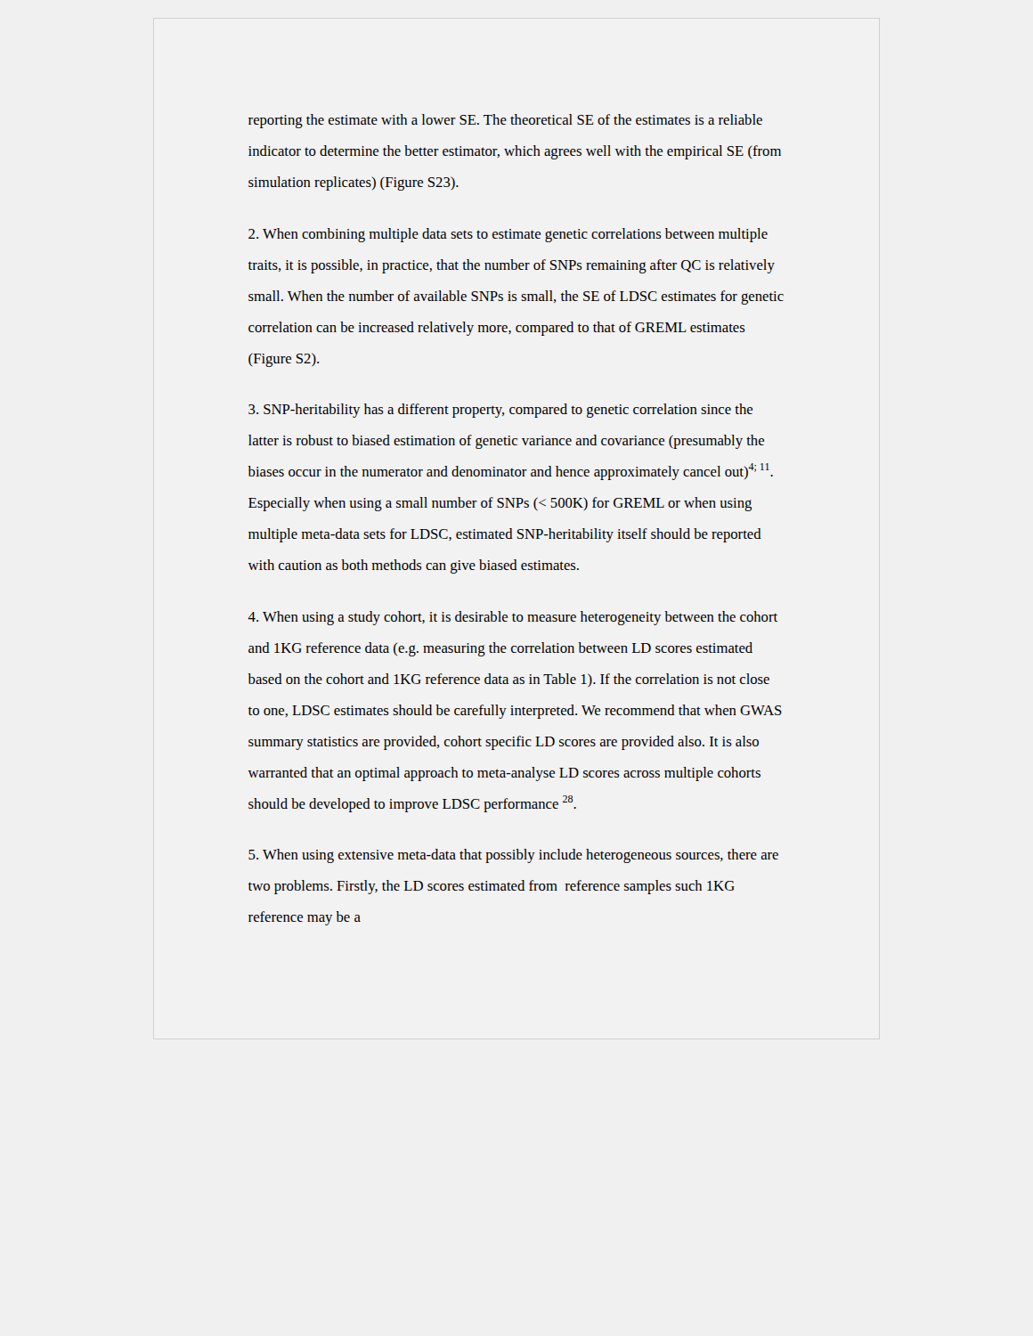reporting the estimate with a lower SE. The theoretical SE of the estimates is a reliable indicator to determine the better estimator, which agrees well with the empirical SE (from simulation replicates) (Figure S23).
2. When combining multiple data sets to estimate genetic correlations between multiple traits, it is possible, in practice, that the number of SNPs remaining after QC is relatively small. When the number of available SNPs is small, the SE of LDSC estimates for genetic correlation can be increased relatively more, compared to that of GREML estimates (Figure S2).
3. SNP-heritability has a different property, compared to genetic correlation since the latter is robust to biased estimation of genetic variance and covariance (presumably the biases occur in the numerator and denominator and hence approximately cancel out)4; 11. Especially when using a small number of SNPs (< 500K) for GREML or when using multiple meta-data sets for LDSC, estimated SNP-heritability itself should be reported with caution as both methods can give biased estimates.
4. When using a study cohort, it is desirable to measure heterogeneity between the cohort and 1KG reference data (e.g. measuring the correlation between LD scores estimated based on the cohort and 1KG reference data as in Table 1). If the correlation is not close to one, LDSC estimates should be carefully interpreted. We recommend that when GWAS summary statistics are provided, cohort specific LD scores are provided also. It is also warranted that an optimal approach to meta-analyse LD scores across multiple cohorts should be developed to improve LDSC performance 28.
5. When using extensive meta-data that possibly include heterogeneous sources, there are two problems. Firstly, the LD scores estimated from reference samples such 1KG reference may be a